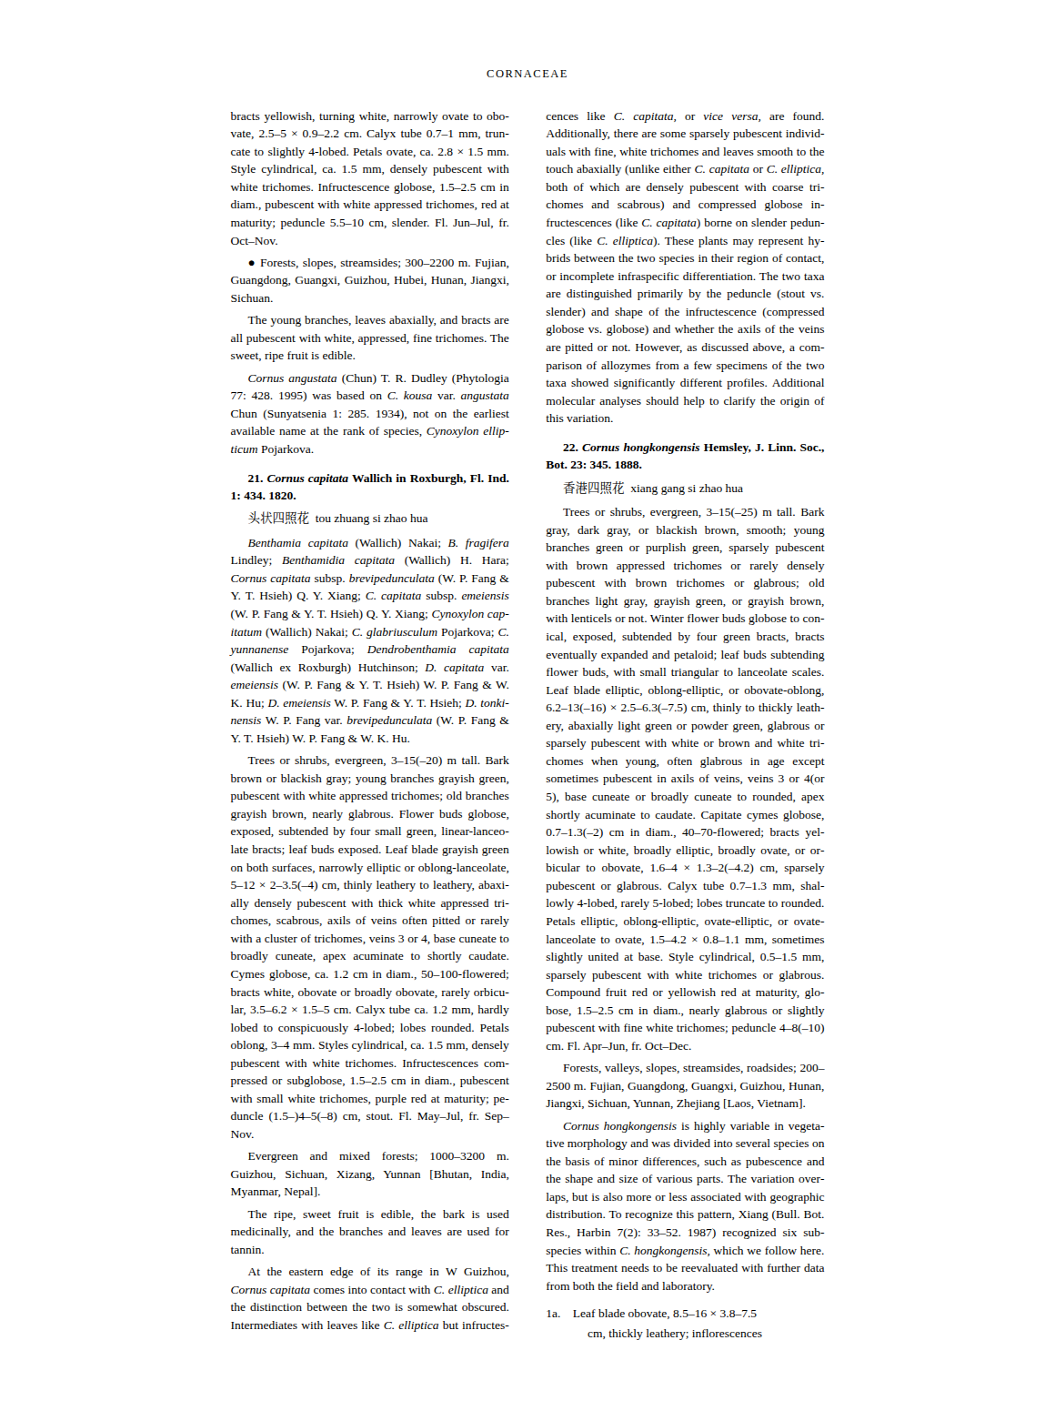CORNACEAE
bracts yellowish, turning white, narrowly ovate to obovate, 2.5–5 × 0.9–2.2 cm. Calyx tube 0.7–1 mm, truncate to slightly 4-lobed. Petals ovate, ca. 2.8 × 1.5 mm. Style cylindrical, ca. 1.5 mm, densely pubescent with white trichomes. Infructescence globose, 1.5–2.5 cm in diam., pubescent with white appressed trichomes, red at maturity; peduncle 5.5–10 cm, slender. Fl. Jun–Jul, fr. Oct–Nov.
● Forests, slopes, streamsides; 300–2200 m. Fujian, Guangdong, Guangxi, Guizhou, Hubei, Hunan, Jiangxi, Sichuan.
The young branches, leaves abaxially, and bracts are all pubescent with white, appressed, fine trichomes. The sweet, ripe fruit is edible.
Cornus angustata (Chun) T. R. Dudley (Phytologia 77: 428. 1995) was based on C. kousa var. angustata Chun (Sunyatsenia 1: 285. 1934), not on the earliest available name at the rank of species, Cynoxylon ellipticum Pojarkova.
21. Cornus capitata Wallich in Roxburgh, Fl. Ind. 1: 434. 1820.
头状四照花 tou zhuang si zhao hua
Benthamia capitata (Wallich) Nakai; B. fragifera Lindley; Benthamidia capitata (Wallich) H. Hara; Cornus capitata subsp. brevipedunculata (W. P. Fang & Y. T. Hsieh) Q. Y. Xiang; C. capitata subsp. emeiensis (W. P. Fang & Y. T. Hsieh) Q. Y. Xiang; Cynoxylon capitatum (Wallich) Nakai; C. glabriusculum Pojarkova; C. yunnanense Pojarkova; Dendrobenthamia capitata (Wallich ex Roxburgh) Hutchinson; D. capitata var. emeiensis (W. P. Fang & Y. T. Hsieh) W. P. Fang & W. K. Hu; D. emeiensis W. P. Fang & Y. T. Hsieh; D. tonkinensis W. P. Fang var. brevipedunculata (W. P. Fang & Y. T. Hsieh) W. P. Fang & W. K. Hu.
Trees or shrubs, evergreen, 3–15(–20) m tall. Bark brown or blackish gray; young branches grayish green, pubescent with white appressed trichomes; old branches grayish brown, nearly glabrous. Flower buds globose, exposed, subtended by four small green, linear-lanceolate bracts; leaf buds exposed. Leaf blade grayish green on both surfaces, narrowly elliptic or oblong-lanceolate, 5–12 × 2–3.5(–4) cm, thinly leathery to leathery, abaxially densely pubescent with thick white appressed trichomes, scabrous, axils of veins often pitted or rarely with a cluster of trichomes, veins 3 or 4, base cuneate to broadly cuneate, apex acuminate to shortly caudate. Cymes globose, ca. 1.2 cm in diam., 50–100-flowered; bracts white, obovate or broadly obovate, rarely orbicular, 3.5–6.2 × 1.5–5 cm. Calyx tube ca. 1.2 mm, hardly lobed to conspicuously 4-lobed; lobes rounded. Petals oblong, 3–4 mm. Styles cylindrical, ca. 1.5 mm, densely pubescent with white trichomes. Infructescences compressed or subglobose, 1.5–2.5 cm in diam., pubescent with small white trichomes, purple red at maturity; peduncle (1.5–)4–5(–8) cm, stout. Fl. May–Jul, fr. Sep–Nov.
Evergreen and mixed forests; 1000–3200 m. Guizhou, Sichuan, Xizang, Yunnan [Bhutan, India, Myanmar, Nepal].
The ripe, sweet fruit is edible, the bark is used medicinally, and the branches and leaves are used for tannin.
At the eastern edge of its range in W Guizhou, Cornus capitata comes into contact with C. elliptica and the distinction between the two is somewhat obscured. Intermediates with leaves like C. elliptica but infructescences like C. capitata, or vice versa, are found. Additionally, there are some sparsely pubescent individuals with fine, white trichomes and leaves smooth to the touch abaxially (unlike either C. capitata or C. elliptica, both of which are densely pubescent with coarse trichomes and scabrous) and compressed globose infructescences (like C. capitata) borne on slender peduncles (like C. elliptica). These plants may represent hybrids between the two species in their region of contact, or incomplete infraspecific differentiation. The two taxa are distinguished primarily by the peduncle (stout vs. slender) and shape of the infructescence (compressed globose vs. globose) and whether the axils of the veins are pitted or not. However, as discussed above, a comparison of allozymes from a few specimens of the two taxa showed significantly different profiles. Additional molecular analyses should help to clarify the origin of this variation.
22. Cornus hongkongensis Hemsley, J. Linn. Soc., Bot. 23: 345. 1888.
香港四照花 xiang gang si zhao hua
Trees or shrubs, evergreen, 3–15(–25) m tall. Bark gray, dark gray, or blackish brown, smooth; young branches green or purplish green, sparsely pubescent with brown appressed trichomes or rarely densely pubescent with brown trichomes or glabrous; old branches light gray, grayish green, or grayish brown, with lenticels or not. Winter flower buds globose to conical, exposed, subtended by four green bracts, bracts eventually expanded and petaloid; leaf buds subtending flower buds, with small triangular to lanceolate scales. Leaf blade elliptic, oblong-elliptic, or obovate-oblong, 6.2–13(–16) × 2.5–6.3(–7.5) cm, thinly to thickly leathery, abaxially light green or powder green, glabrous or sparsely pubescent with white or brown and white trichomes when young, often glabrous in age except sometimes pubescent in axils of veins, veins 3 or 4(or 5), base cuneate or broadly cuneate to rounded, apex shortly acuminate to caudate. Capitate cymes globose, 0.7–1.3(–2) cm in diam., 40–70-flowered; bracts yellowish or white, broadly elliptic, broadly ovate, or orbicular to obovate, 1.6–4 × 1.3–2(–4.2) cm, sparsely pubescent or glabrous. Calyx tube 0.7–1.3 mm, shallowly 4-lobed, rarely 5-lobed; lobes truncate to rounded. Petals elliptic, oblong-elliptic, ovate-elliptic, or ovate-lanceolate to ovate, 1.5–4.2 × 0.8–1.1 mm, sometimes slightly united at base. Style cylindrical, 0.5–1.5 mm, sparsely pubescent with white trichomes or glabrous. Compound fruit red or yellowish red at maturity, globose, 1.5–2.5 cm in diam., nearly glabrous or slightly pubescent with fine white trichomes; peduncle 4–8(–10) cm. Fl. Apr–Jun, fr. Oct–Dec.
Forests, valleys, slopes, streamsides, roadsides; 200–2500 m. Fujian, Guangdong, Guangxi, Guizhou, Hunan, Jiangxi, Sichuan, Yunnan, Zhejiang [Laos, Vietnam].
Cornus hongkongensis is highly variable in vegetative morphology and was divided into several species on the basis of minor differences, such as pubescence and the shape and size of various parts. The variation overlaps, but is also more or less associated with geographic distribution. To recognize this pattern, Xiang (Bull. Bot. Res., Harbin 7(2): 33–52. 1987) recognized six subspecies within C. hongkongensis, which we follow here. This treatment needs to be reevaluated with further data from both the field and laboratory.
1a. Leaf blade obovate, 8.5–16 × 3.8–7.5 cm, thickly leathery; inflorescences